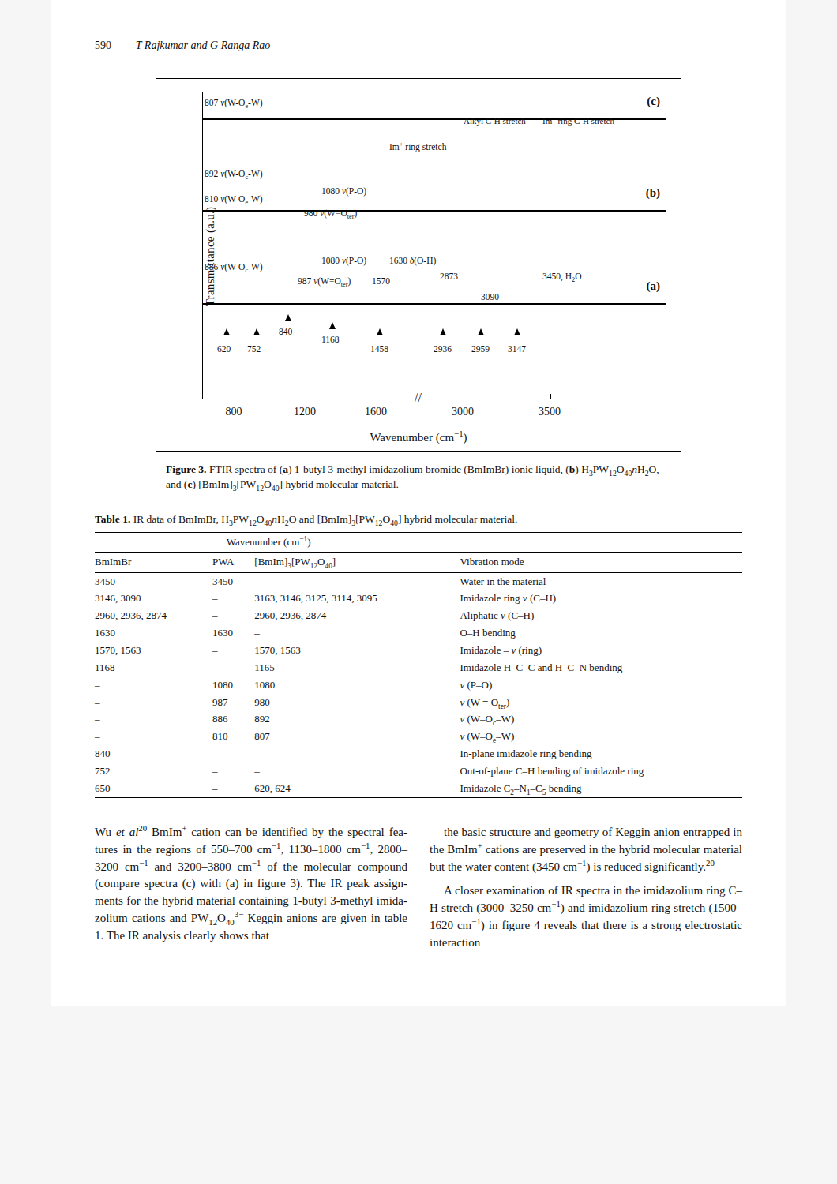590 T Rajkumar and G Ranga Rao
Transmittance (a.u.)
(c)
807 ν(W-Oe-W)
892 ν(W-Oc-W)
1080 ν(P-O)
980 ν(W=Oter)
Im+ ring stretch
Alkyl C-H stretch
Im+ ring C-H stretch
(b)
810 ν(W-Oe-W)
886 ν(W-Oc-W)
1080 ν(P-O)
987 ν(W=Oter)
1630 δ(O-H)
(a)
1570
2873
3090
3450, H2O
620
752
840
1168
1458
2936
2959
3147
//
800 1200 1600 3000 3500
Wavenumber (cm−1)
Figure 3. FTIR spectra of (a) 1-butyl 3-methyl imidazolium bromide (BmImBr) ionic liquid, (b) H3PW12O40n H2O, and (c) [BmIm]3[PW12O40] hybrid molecular material.
Table 1. IR data of BmImBr, H3PW12O40n H2O and [BmIm]3[PW12O40] hybrid molecular material.
| Wavenumber (cm −1 ) | |
| --- | --- |
| BmImBr | PWA | [BmIm] 3 [PW 12 O 40 ] | Vibration mode |
| 3450 | 3450 | – | Water in the material |
| 3146, 3090 | – | 3163, 3146, 3125, 3114, 3095 | Imidazole ring ν (C–H) |
| 2960, 2936, 2874 | – | 2960, 2936, 2874 | Aliphatic ν (C–H) |
| 1630 | 1630 | – | O–H bending |
| 1570, 1563 | – | 1570, 1563 | Imidazole – ν (ring) |
| 1168 | – | 1165 | Imidazole H–C–C and H–C–N bending |
| – | 1080 | 1080 | ν (P–O) |
| – | 987 | 980 | ν (W = O ter ) |
| – | 886 | 892 | ν (W–O c –W) |
| – | 810 | 807 | ν (W–O e –W) |
| 840 | – | – | In-plane imidazole ring bending |
| 752 | – | – | Out-of-plane C–H bending of imidazole ring |
| 650 | – | 620, 624 | Imidazole C 2 –N 1 –C 5 bending |
Wu et al20 BmIm+ cation can be identified by the spectral features in the regions of 550–700 cm−1, 1130–1800 cm−1, 2800–3200 cm−1 and 3200–3800 cm−1 of the molecular compound (compare spectra (c) with (a) in figure 3). The IR peak assignments for the hybrid material containing 1-butyl 3-methyl imidazolium cations and PW12O403− Keggin anions are given in table 1. The IR analysis clearly shows that
the basic structure and geometry of Keggin anion entrapped in the BmIm+ cations are preserved in the hybrid molecular material but the water content (3450 cm−1) is reduced significantly.20
A closer examination of IR spectra in the imidazolium ring C–H stretch (3000–3250 cm−1) and imidazolium ring stretch (1500–1620 cm−1) in figure 4 reveals that there is a strong electrostatic interaction